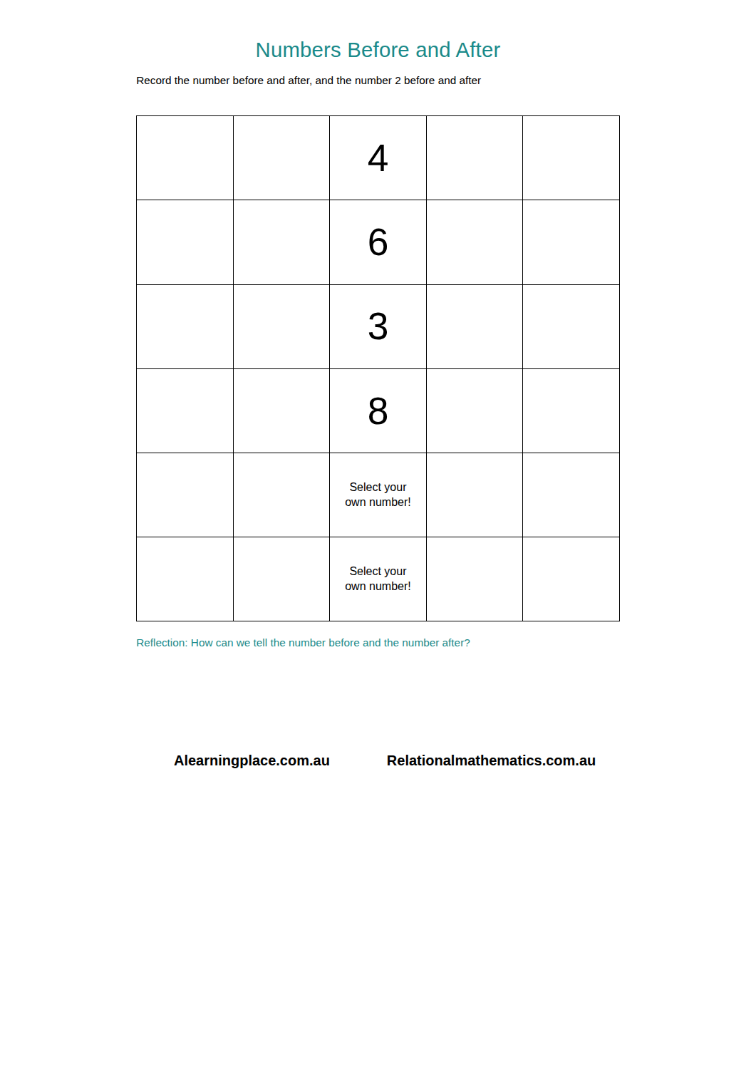Numbers Before and After
Record the number before and after, and the number 2 before and after
| | | 4 | | |
| | | 6 | | |
| | | 3 | | |
| | | 8 | | |
| | | Select your own number! | | |
| | | Select your own number! | | |
Reflection: How can we tell the number before and the number after?
Alearningplace.com.au Relationalmathematics.com.au